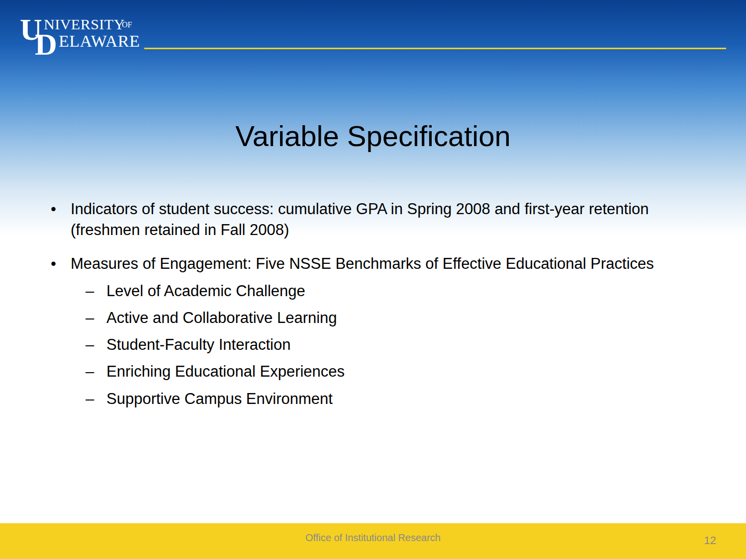U NIVERSITY OF D ELAWARE
Variable Specification
Indicators of student success: cumulative GPA in Spring 2008 and first-year retention (freshmen retained in Fall 2008)
Measures of Engagement: Five NSSE Benchmarks of Effective Educational Practices
Level of Academic Challenge
Active and Collaborative Learning
Student-Faculty Interaction
Enriching Educational Experiences
Supportive Campus Environment
Office of Institutional Research
12